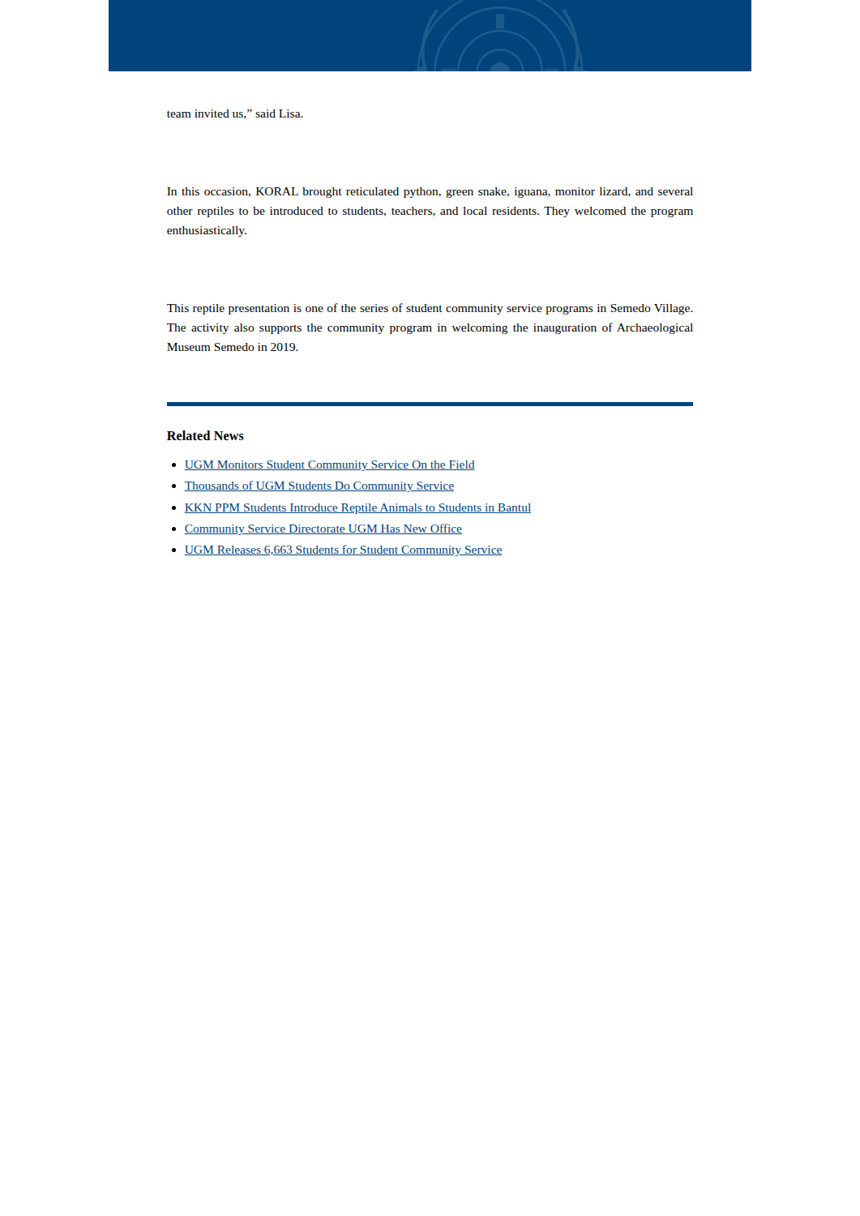team invited us,” said Lisa.
In this occasion, KORAL brought reticulated python, green snake, iguana, monitor lizard, and several other reptiles to be introduced to students, teachers, and local residents. They welcomed the program enthusiastically.
This reptile presentation is one of the series of student community service programs in Semedo Village. The activity also supports the community program in welcoming the inauguration of Archaeological Museum Semedo in 2019.
Related News
UGM Monitors Student Community Service On the Field
Thousands of UGM Students Do Community Service
KKN PPM Students Introduce Reptile Animals to Students in Bantul
Community Service Directorate UGM Has New Office
UGM Releases 6,663 Students for Student Community Service